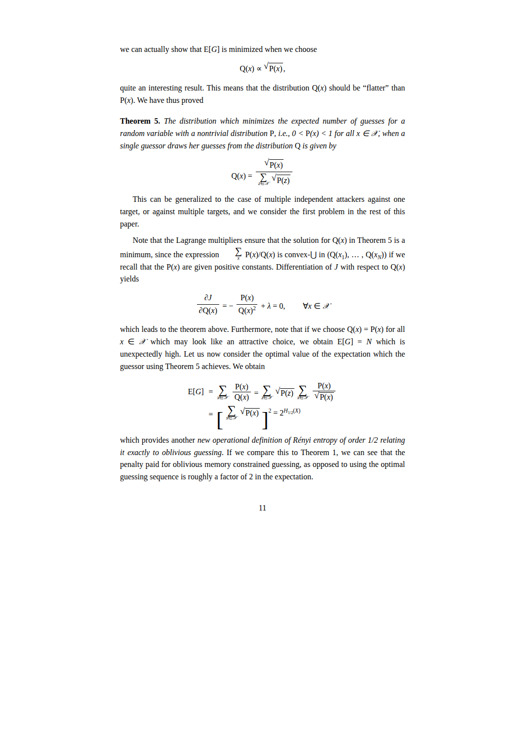we can actually show that E[G] is minimized when we choose
Q(x) ∝ P(x),
quite an interesting result. This means that the distribution Q(x) should be “flatter” than P(x). We have thus proved
Theorem 5. The distribution which minimizes the expected number of guesses for a random variable with a nontrivial distribution P, i.e., 0 < P(x) < 1 for all x ∈ 𝒳, when a single guessor draws her guesses from the distribution Q is given by
Q(x) = P(x) ∑z∈𝒳 P(z)
This can be generalized to the case of multiple independent attackers against one target, or against multiple targets, and we consider the first problem in the rest of this paper.
Note that the Lagrange multipliers ensure that the solution for Q(x) in Theorem 5 is a minimum, since the expression ∑x P(x)/Q(x) is convex-⋃ in (Q(x1), … , Q(xN)) if we recall that the P(x) are given positive constants. Differentiation of J with respect to Q(x) yields
∂J ∂Q(x) = − P(x) Q(x)2 + λ = 0, ∀x ∈ 𝒳
which leads to the theorem above. Furthermore, note that if we choose Q(x) = P(x) for all x ∈ 𝒳 which may look like an attractive choice, we obtain E[G] = N which is unexpectedly high. Let us now consider the optimal value of the expectation which the guessor using Theorem 5 achieves. We obtain
| E [ G ] | = | ∑ x ∈ 𝒳 P ( x ) Q ( x ) = ∑ z ∈ 𝒳 P ( z ) ∑ x ∈ 𝒳 P ( x ) P ( x ) |
| | = | [ ∑ x ∈ 𝒳 P ( x ) ] 2 = 2 H 1/2 ( X ) |
which provides another new operational definition of Rényi entropy of order 1/2 relating it exactly to oblivious guessing. If we compare this to Theorem 1, we can see that the penalty paid for oblivious memory constrained guessing, as opposed to using the optimal guessing sequence is roughly a factor of 2 in the expectation.
11